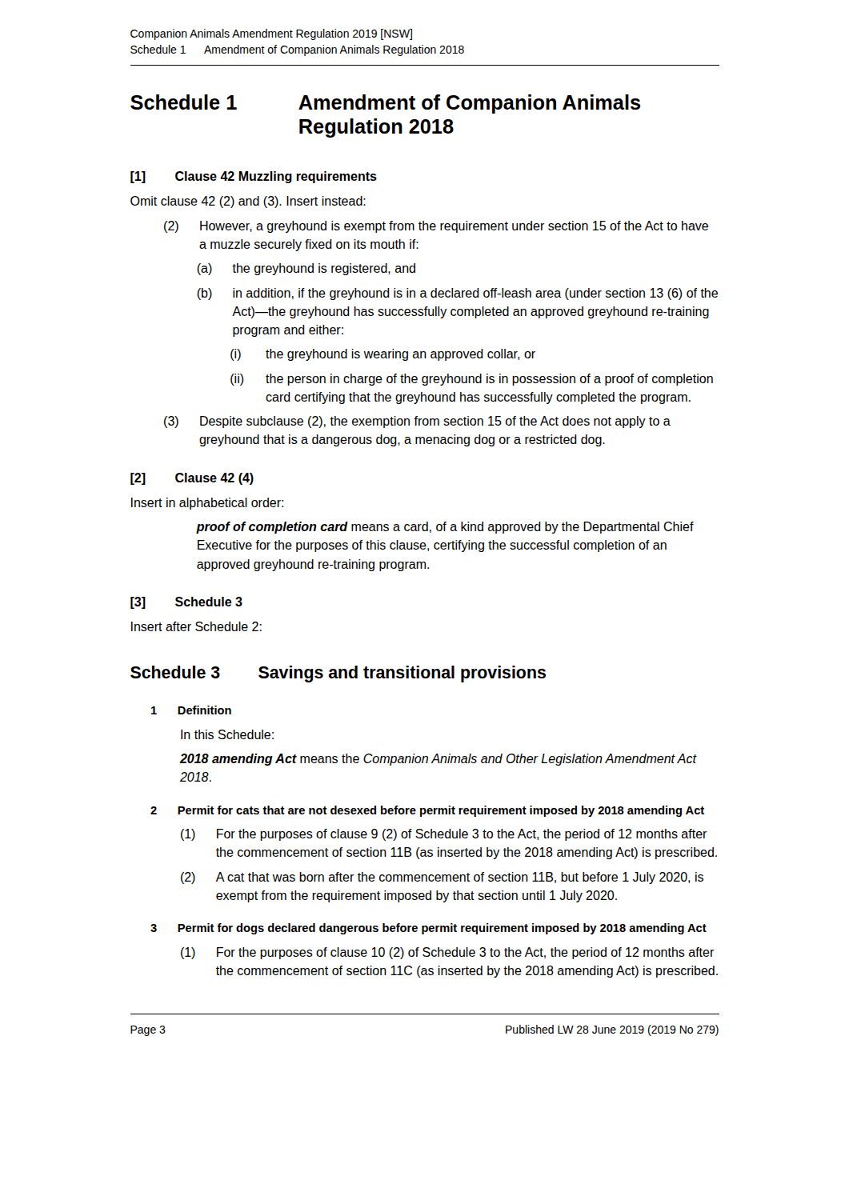Companion Animals Amendment Regulation 2019 [NSW]
Schedule 1 Amendment of Companion Animals Regulation 2018
Schedule 1 Amendment of Companion Animals Regulation 2018
[1] Clause 42 Muzzling requirements
Omit clause 42 (2) and (3). Insert instead:
(2) However, a greyhound is exempt from the requirement under section 15 of the Act to have a muzzle securely fixed on its mouth if:
(a) the greyhound is registered, and
(b) in addition, if the greyhound is in a declared off-leash area (under section 13 (6) of the Act)—the greyhound has successfully completed an approved greyhound re-training program and either:
(i) the greyhound is wearing an approved collar, or
(ii) the person in charge of the greyhound is in possession of a proof of completion card certifying that the greyhound has successfully completed the program.
(3) Despite subclause (2), the exemption from section 15 of the Act does not apply to a greyhound that is a dangerous dog, a menacing dog or a restricted dog.
[2] Clause 42 (4)
Insert in alphabetical order:
proof of completion card means a card, of a kind approved by the Departmental Chief Executive for the purposes of this clause, certifying the successful completion of an approved greyhound re-training program.
[3] Schedule 3
Insert after Schedule 2:
Schedule 3 Savings and transitional provisions
1 Definition
In this Schedule:
2018 amending Act means the Companion Animals and Other Legislation Amendment Act 2018.
2 Permit for cats that are not desexed before permit requirement imposed by 2018 amending Act
(1) For the purposes of clause 9 (2) of Schedule 3 to the Act, the period of 12 months after the commencement of section 11B (as inserted by the 2018 amending Act) is prescribed.
(2) A cat that was born after the commencement of section 11B, but before 1 July 2020, is exempt from the requirement imposed by that section until 1 July 2020.
3 Permit for dogs declared dangerous before permit requirement imposed by 2018 amending Act
(1) For the purposes of clause 10 (2) of Schedule 3 to the Act, the period of 12 months after the commencement of section 11C (as inserted by the 2018 amending Act) is prescribed.
Page 3 Published LW 28 June 2019 (2019 No 279)